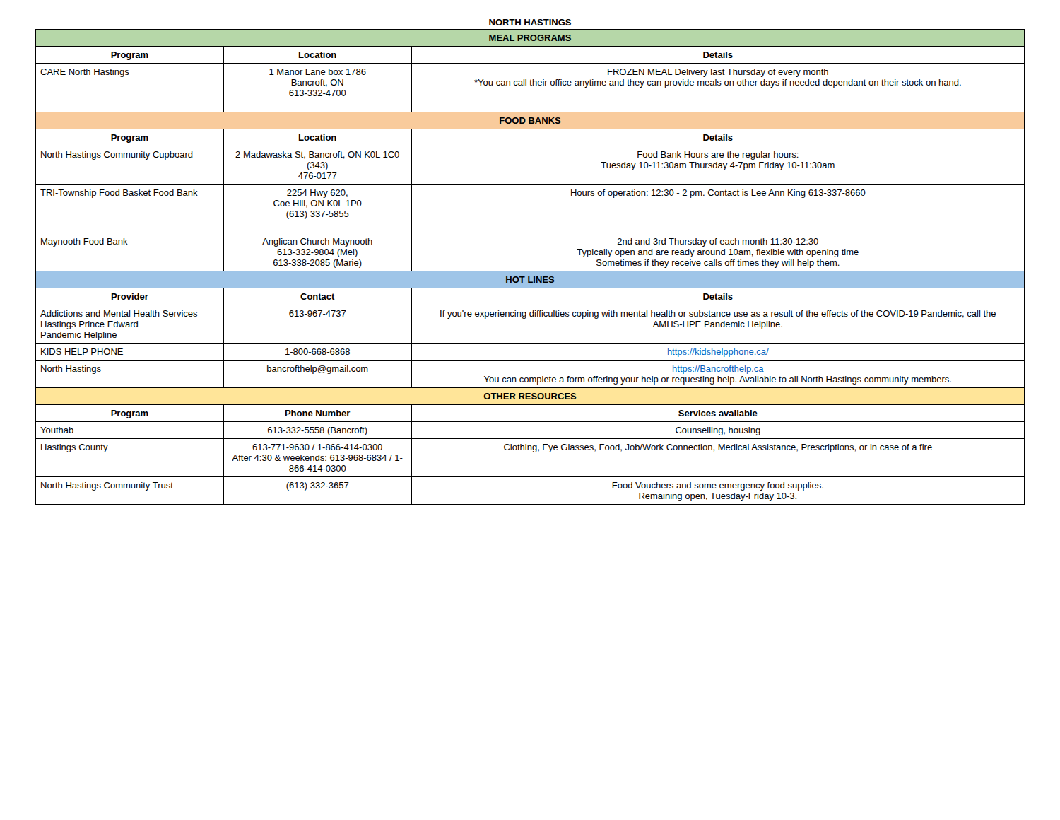| NORTH HASTINGS |
| MEAL PROGRAMS |
| Program | Location | Details |
| CARE North Hastings | 1 Manor Lane box 1786 Bancroft, ON 613-332-4700 | FROZEN MEAL Delivery last Thursday of every month *You can call their office anytime and they can provide meals on other days if needed dependant on their stock on hand. |
| FOOD BANKS |
| Program | Location | Details |
| North Hastings Community Cupboard | 2 Madawaska St, Bancroft, ON K0L 1C0 (343) 476-0177 | Food Bank Hours are the regular hours: Tuesday 10-11:30am Thursday 4-7pm Friday 10-11:30am |
| TRI-Township Food Basket Food Bank | 2254 Hwy 620, Coe Hill, ON K0L 1P0 (613) 337-5855 | Hours of operation: 12:30 - 2 pm. Contact is Lee Ann King 613-337-8660 |
| Maynooth Food Bank | Anglican Church Maynooth 613-332-9804 (Mel) 613-338-2085 (Marie) | 2nd and 3rd Thursday of each month 11:30-12:30 Typically open and are ready around 10am, flexible with opening time Sometimes if they receive calls off times they will help them. |
| HOT LINES |
| Provider | Contact | Details |
| Addictions and Mental Health Services Hastings Prince Edward Pandemic Helpline | 613-967-4737 | If you're experiencing difficulties coping with mental health or substance use as a result of the effects of the COVID-19 Pandemic, call the AMHS-HPE Pandemic Helpline. |
| KIDS HELP PHONE | 1-800-668-6868 | https://kidshelpphone.ca/ |
| North Hastings | bancrofthelp@gmail.com | https://Bancrofthelp.ca You can complete a form offering your help or requesting help. Available to all North Hastings community members. |
| OTHER RESOURCES |
| Program | Phone Number | Services available |
| Youthab | 613-332-5558 (Bancroft) | Counselling, housing |
| Hastings County | 613-771-9630 / 1-866-414-0300 After 4:30 & weekends: 613-968-6834 / 1-866-414-0300 | Clothing, Eye Glasses, Food, Job/Work Connection, Medical Assistance, Prescriptions, or in case of a fire |
| North Hastings Community Trust | (613) 332-3657 | Food Vouchers and some emergency food supplies. Remaining open, Tuesday-Friday 10-3. |